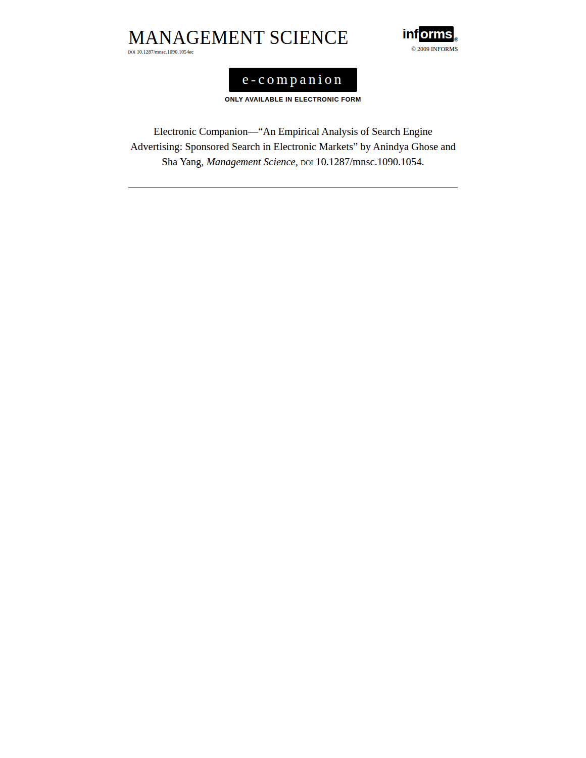MANAGEMENT SCIENCE
doi 10.1287/mnsc.1090.1054ec
inf orms®
© 2009 INFORMS
e-companion
ONLY AVAILABLE IN ELECTRONIC FORM
Electronic Companion—“An Empirical Analysis of Search Engine Advertising: Sponsored Search in Electronic Markets” by Anindya Ghose and Sha Yang, Management Science, doi 10.1287/mnsc.1090.1054.